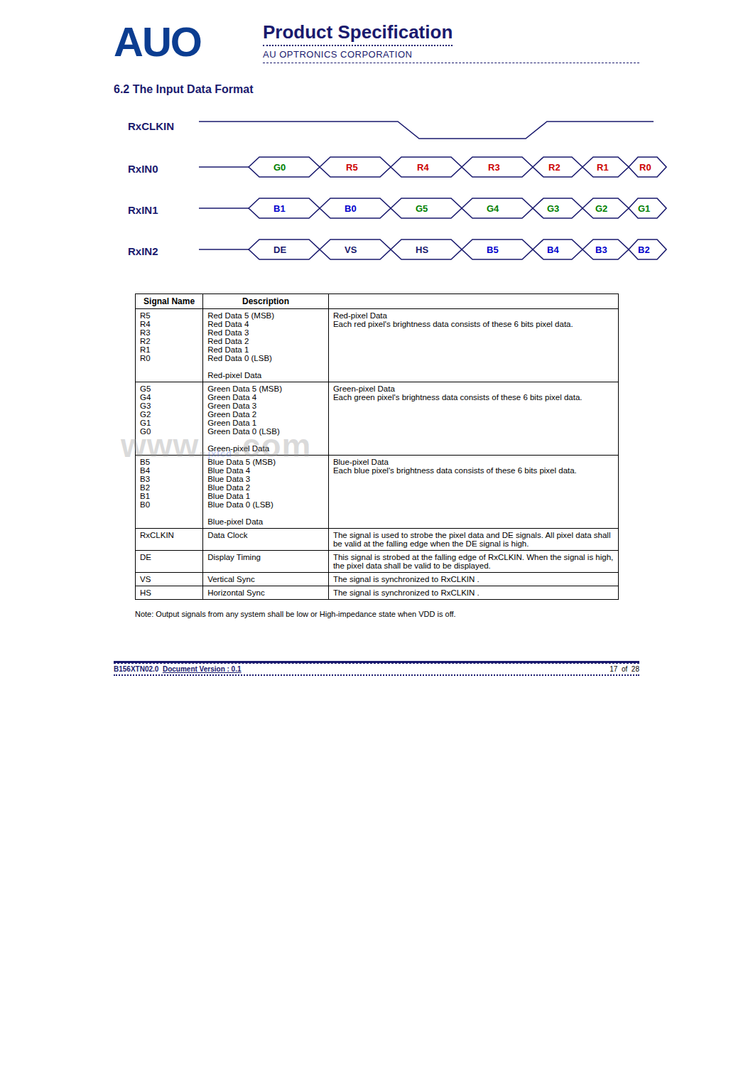AUO
Product Specification
AU OPTRONICS CORPORATION
6.2 The Input Data Format
RxCLKIN RxIN0 G0 R5 R4 R3 R2 R1 R0 RxIN1 B1 B0 G5 G4 G3 G2 G1 RxIN2 DE VS HS B5 B4 B3 B2
| Signal Name | Description | |
| --- | --- | --- |
| R5 R4 R3 R2 R1 R0 | Red Data 5 (MSB) Red Data 4 Red Data 3 Red Data 2 Red Data 1 Red Data 0 (LSB) Red-pixel Data | Red-pixel Data Each red pixel's brightness data consists of these 6 bits pixel data. |
| G5 G4 G3 G2 G1 G0 | Green Data 5 (MSB) Green Data 4 Green Data 3 Green Data 2 Green Data 1 Green Data 0 (LSB) Green-pixel Data | Green-pixel Data Each green pixel's brightness data consists of these 6 bits pixel data. |
| B5 B4 B3 B2 B1 B0 | Blue Data 5 (MSB) Blue Data 4 Blue Data 3 Blue Data 2 Blue Data 1 Blue Data 0 (LSB) Blue-pixel Data | Blue-pixel Data Each blue pixel's brightness data consists of these 6 bits pixel data. |
| RxCLKIN | Data Clock | The signal is used to strobe the pixel data and DE signals. All pixel data shall be valid at the falling edge when the DE signal is high. |
| DE | Display Timing | This signal is strobed at the falling edge of RxCLKIN. When the signal is high, the pixel data shall be valid to be displayed. |
| VS | Vertical Sync | The signal is synchronized to RxCLKIN . |
| HS | Horizontal Sync | The signal is synchronized to RxCLKIN . |
Note: Output signals from any system shall be low or High-impedance state when VDD is off.
www.jxlcd.com
B156XTN02.0 Document Version : 0.1
17 of 28